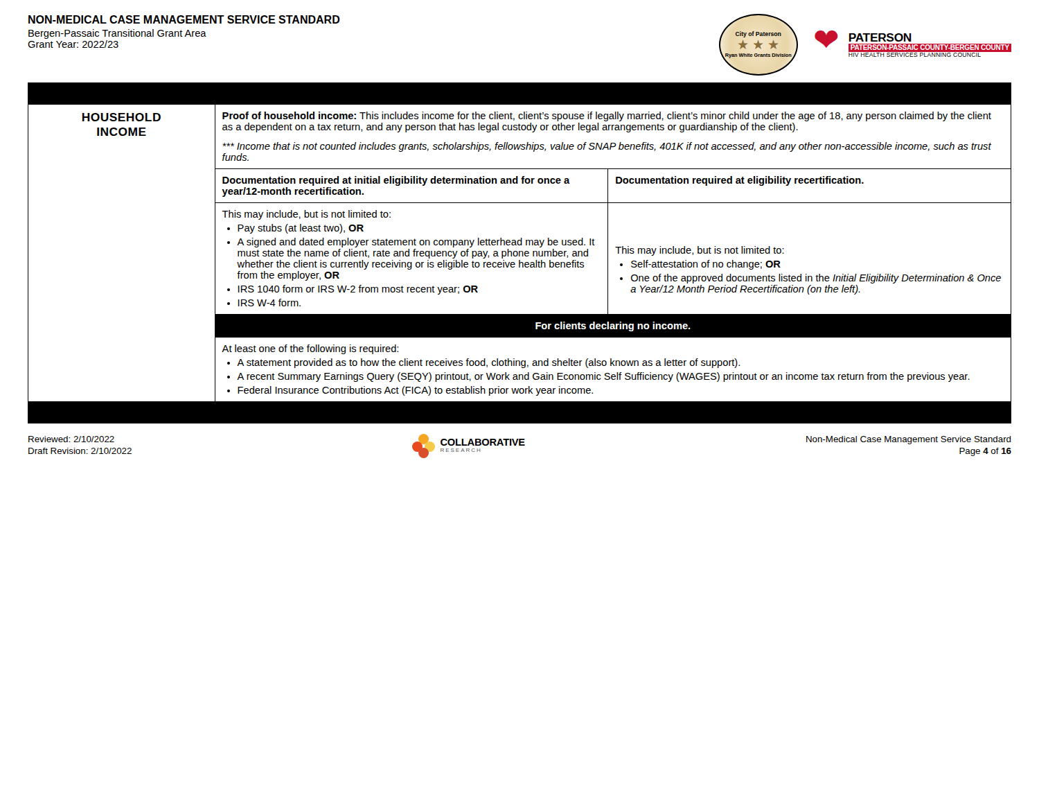NON-MEDICAL CASE MANAGEMENT SERVICE STANDARD
Bergen-Passaic Transitional Grant Area
Grant Year: 2022/23
City of Paterson
★ ★ ★
Ryan White Grants Division
❤
PATERSON
PATERSON-PASSAIC COUNTY-BERGEN COUNTY
HIV HEALTH SERVICES PLANNING COUNCIL
| HOUSEHOLD INCOME | Proof of household income: This includes income for the client, client’s spouse if legally married, client’s minor child under the age of 18, any person claimed by the client as a dependent on a tax return, and any person that has legal custody or other legal arrangements or guardianship of the client). *** Income that is not counted includes grants, scholarships, fellowships, value of SNAP benefits, 401K if not accessed, and any other non-accessible income, such as trust funds. |
| Documentation required at initial eligibility determination and for once a year/12-month recertification. | Documentation required at eligibility recertification. |
| This may include, but is not limited to: Pay stubs (at least two), OR A signed and dated employer statement on company letterhead may be used. It must state the name of client, rate and frequency of pay, a phone number, and whether the client is currently receiving or is eligible to receive health benefits from the employer, OR IRS 1040 form or IRS W-2 from most recent year; OR IRS W-4 form. | This may include, but is not limited to: Self-attestation of no change; OR One of the approved documents listed in the Initial Eligibility Determination & Once a Year/12 Month Period Recertification (on the left). |
| For clients declaring no income. |
| At least one of the following is required: A statement provided as to how the client receives food, clothing, and shelter (also known as a letter of support). A recent Summary Earnings Query (SEQY) printout, or Work and Gain Economic Self Sufficiency (WAGES) printout or an income tax return from the previous year. Federal Insurance Contributions Act (FICA) to establish prior work year income. |
Reviewed: 2/10/2022
Draft Revision: 2/10/2022
COLLABORATIVE
RESEARCH
Non-Medical Case Management Service Standard
Page 4 of 16